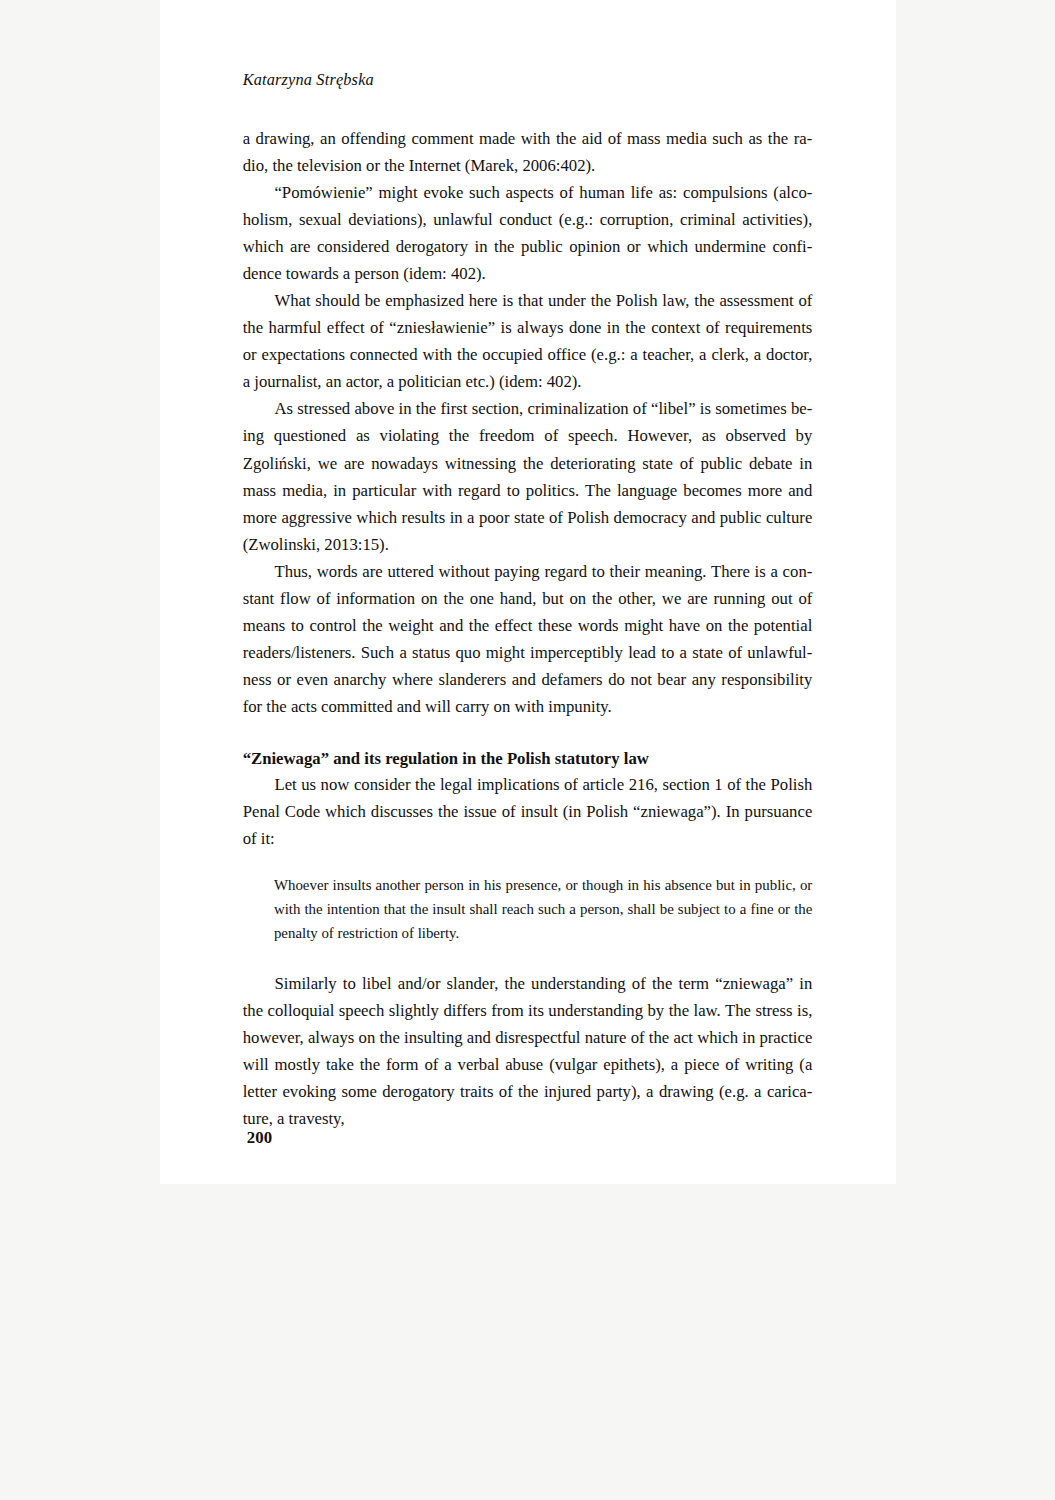Katarzyna Strębska
a drawing, an offending comment made with the aid of mass media such as the radio, the television or the Internet (Marek, 2006:402).
“Pomówienie” might evoke such aspects of human life as: compulsions (alcoholism, sexual deviations), unlawful conduct (e.g.: corruption, criminal activities), which are considered derogatory in the public opinion or which undermine confidence towards a person (idem: 402).
What should be emphasized here is that under the Polish law, the assessment of the harmful effect of “zniesławienie” is always done in the context of requirements or expectations connected with the occupied office (e.g.: a teacher, a clerk, a doctor, a journalist, an actor, a politician etc.) (idem: 402).
As stressed above in the first section, criminalization of “libel” is sometimes being questioned as violating the freedom of speech. However, as observed by Zgoliński, we are nowadays witnessing the deteriorating state of public debate in mass media, in particular with regard to politics. The language becomes more and more aggressive which results in a poor state of Polish democracy and public culture (Zwolinski, 2013:15).
Thus, words are uttered without paying regard to their meaning. There is a constant flow of information on the one hand, but on the other, we are running out of means to control the weight and the effect these words might have on the potential readers/listeners. Such a status quo might imperceptibly lead to a state of unlawfulness or even anarchy where slanderers and defamers do not bear any responsibility for the acts committed and will carry on with impunity.
“Zniewaga” and its regulation in the Polish statutory law
Let us now consider the legal implications of article 216, section 1 of the Polish Penal Code which discusses the issue of insult (in Polish “zniewaga”). In pursuance of it:
Whoever insults another person in his presence, or though in his absence but in public, or with the intention that the insult shall reach such a person, shall be subject to a fine or the penalty of restriction of liberty.
Similarly to libel and/or slander, the understanding of the term “zniewaga” in the colloquial speech slightly differs from its understanding by the law. The stress is, however, always on the insulting and disrespectful nature of the act which in practice will mostly take the form of a verbal abuse (vulgar epithets), a piece of writing (a letter evoking some derogatory traits of the injured party), a drawing (e.g. a caricature, a travesty,
200